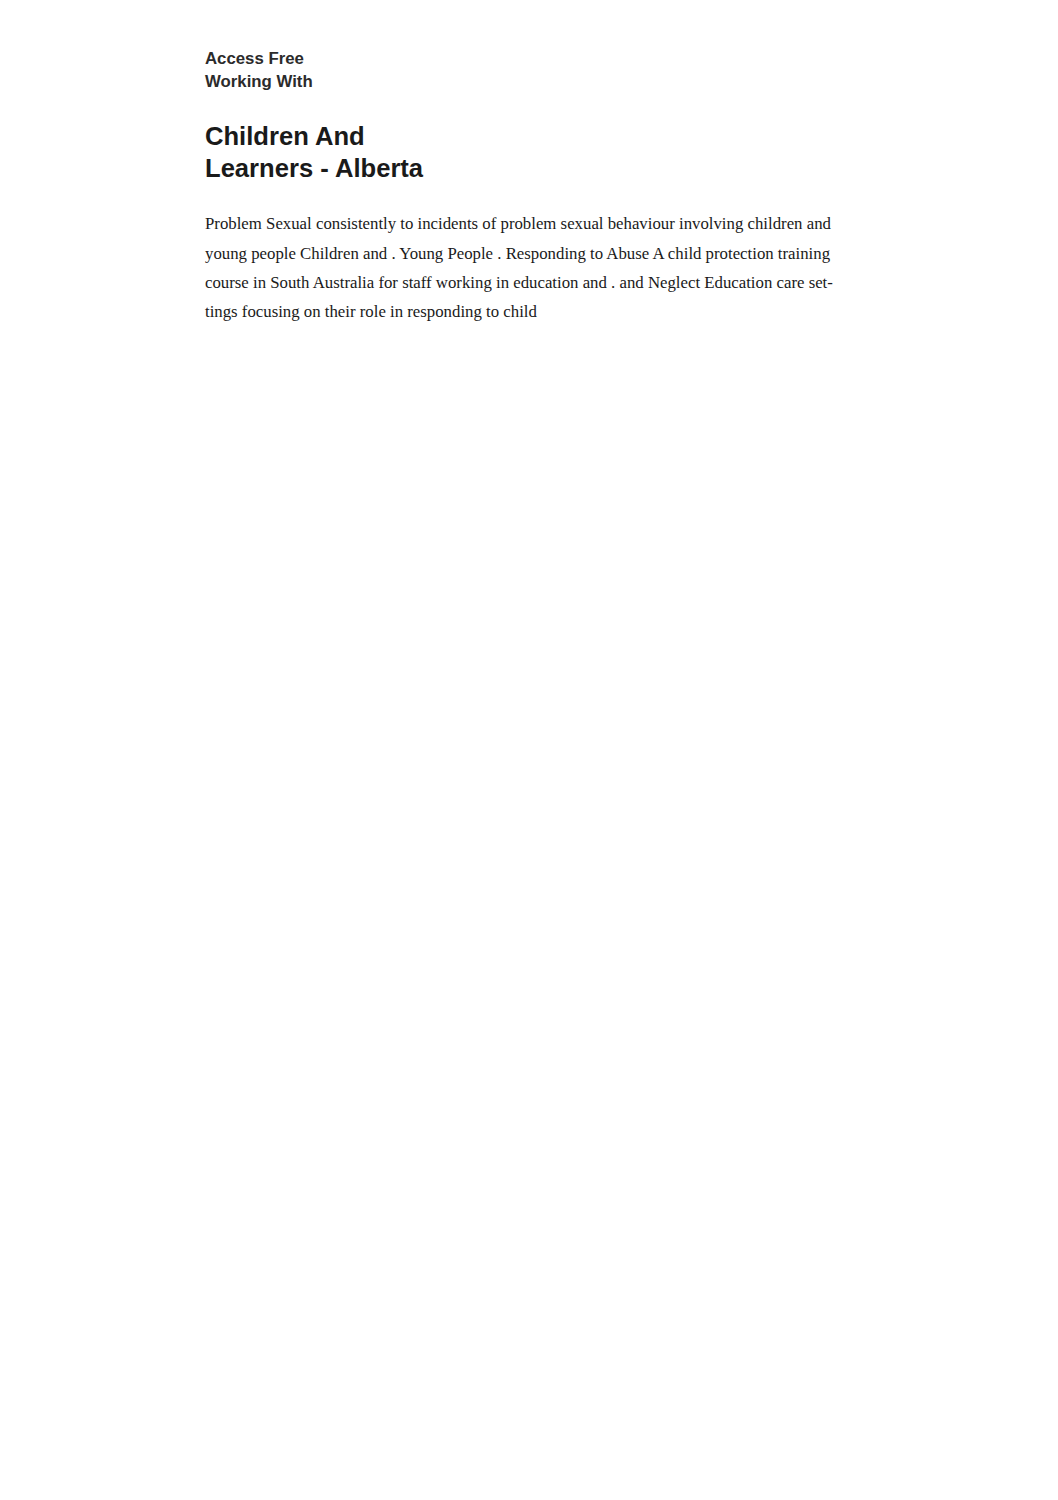Access Free Working With
Children And Learners - Alberta
Problem Sexual consistently to incidents of problem sexual behaviour involving children and young people Children and . Young People . Responding to Abuse A child protection training course in South Australia for staff working in education and . and Neglect Education care settings focusing on their role in responding to child